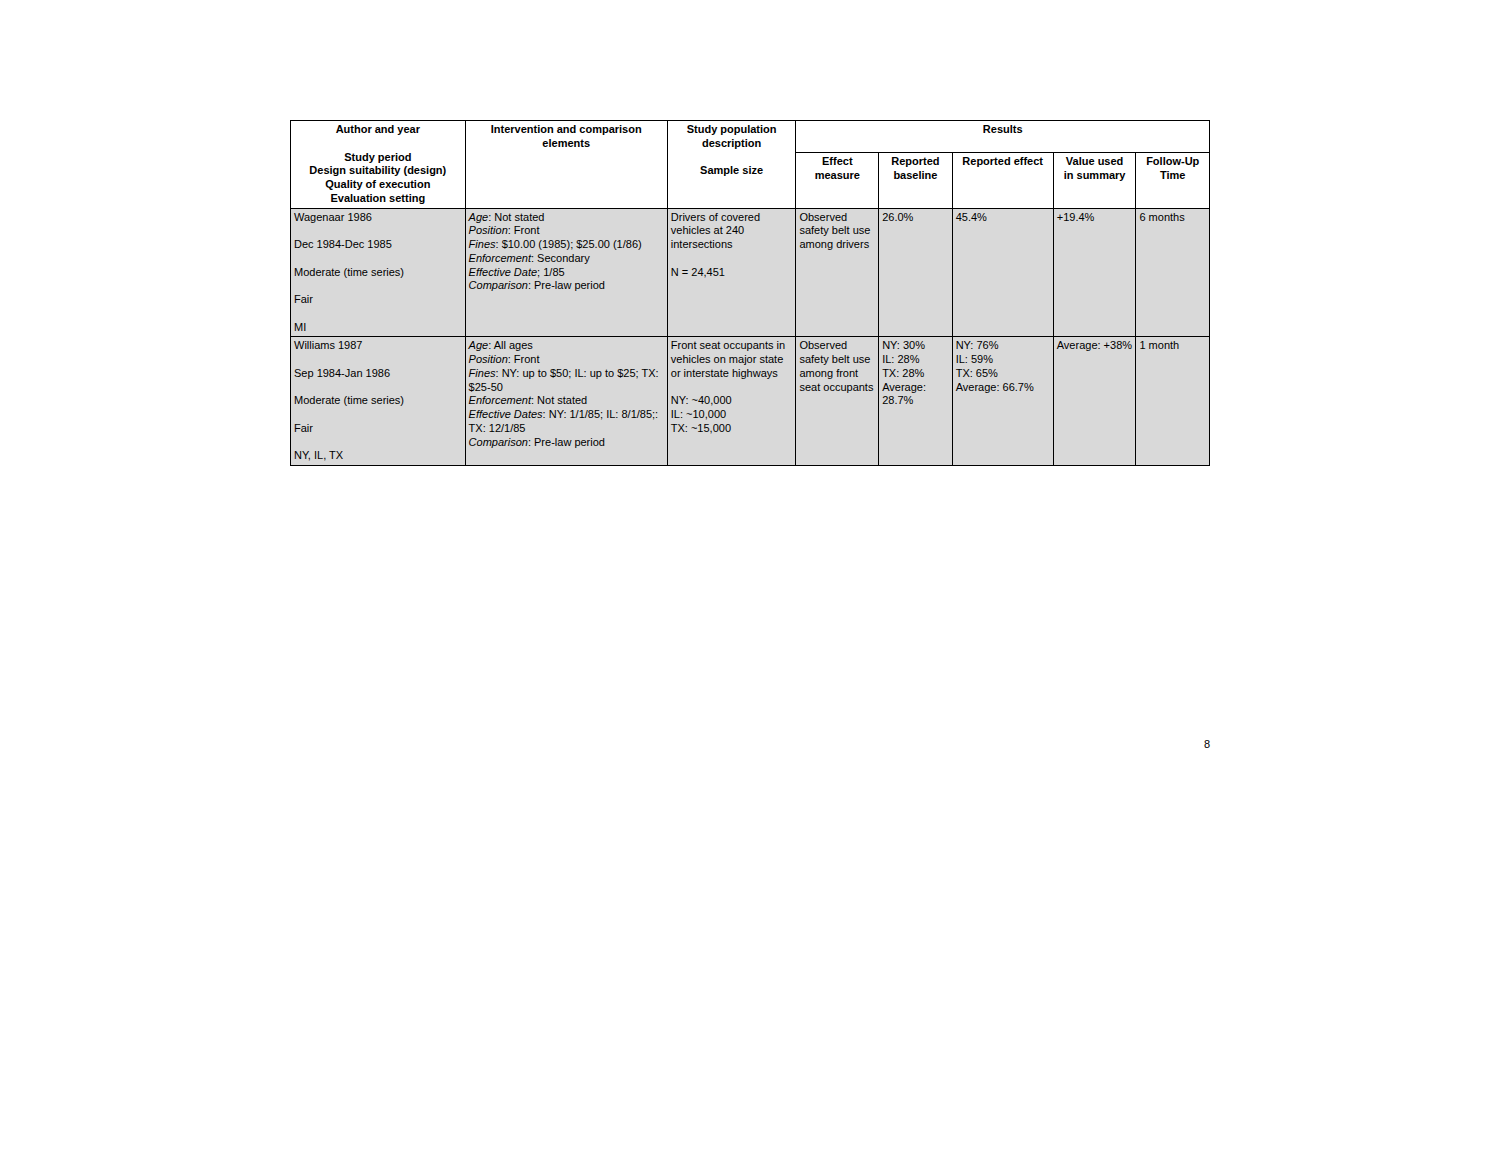| Author and year Study period Design suitability (design) Quality of execution Evaluation setting | Intervention and comparison elements | Study population description Sample size | Results |
| --- | --- | --- | --- |
| Effect measure | Reported baseline | Reported effect | Value used in summary | Follow-Up Time |
| Wagenaar 1986 Dec 1984-Dec 1985 Moderate (time series) Fair MI | Age : Not stated Position : Front Fines : $10.00 (1985); $25.00 (1/86) Enforcement : Secondary Effective Date ; 1/85 Comparison : Pre-law period | Drivers of covered vehicles at 240 intersections N = 24,451 | Observed safety belt use among drivers | 26.0% | 45.4% | +19.4% | 6 months |
| Williams 1987 Sep 1984-Jan 1986 Moderate (time series) Fair NY, IL, TX | Age : All ages Position : Front Fines : NY: up to $50; IL: up to $25; TX: $25-50 Enforcement : Not stated Effective Dates : NY: 1/1/85; IL: 8/1/85;: TX: 12/1/85 Comparison : Pre-law period | Front seat occupants in vehicles on major state or interstate highways NY: ~40,000 IL: ~10,000 TX: ~15,000 | Observed safety belt use among front seat occupants | NY: 30% IL: 28% TX: 28% Average: 28.7% | NY: 76% IL: 59% TX: 65% Average: 66.7% | Average: +38% | 1 month |
8